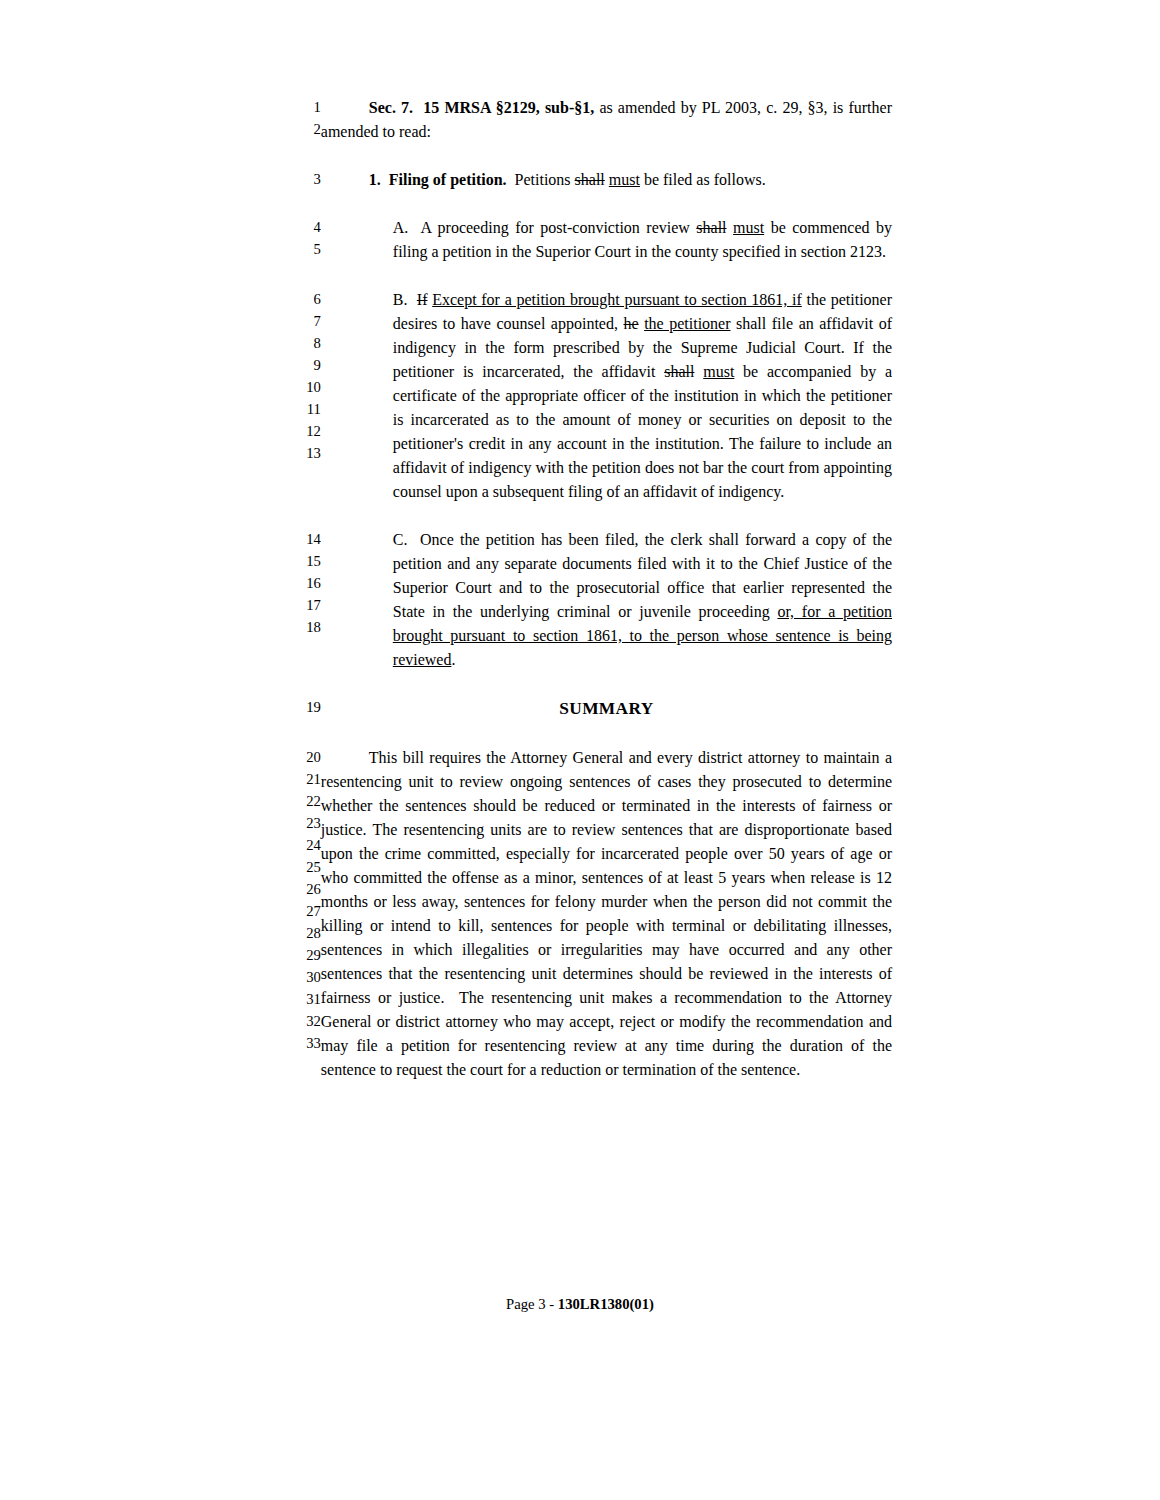| 1 2 | Sec. 7. 15 MRSA §2129, sub-§1, as amended by PL 2003, c. 29, §3, is further amended to read: |
| 3 | 1. Filing of petition. Petitions shall must be filed as follows. |
| 4 5 | A. A proceeding for post-conviction review shall must be commenced by filing a petition in the Superior Court in the county specified in section 2123. |
| 6 7 8 9 10 11 12 13 | B. If Except for a petition brought pursuant to section 1861, if the petitioner desires to have counsel appointed, he the petitioner shall file an affidavit of indigency in the form prescribed by the Supreme Judicial Court. If the petitioner is incarcerated, the affidavit shall must be accompanied by a certificate of the appropriate officer of the institution in which the petitioner is incarcerated as to the amount of money or securities on deposit to the petitioner's credit in any account in the institution. The failure to include an affidavit of indigency with the petition does not bar the court from appointing counsel upon a subsequent filing of an affidavit of indigency. |
| 14 15 16 17 18 | C. Once the petition has been filed, the clerk shall forward a copy of the petition and any separate documents filed with it to the Chief Justice of the Superior Court and to the prosecutorial office that earlier represented the State in the underlying criminal or juvenile proceeding or, for a petition brought pursuant to section 1861, to the person whose sentence is being reviewed . |
| 19 | SUMMARY |
| 20 21 22 23 24 25 26 27 28 29 30 31 32 33 | This bill requires the Attorney General and every district attorney to maintain a resentencing unit to review ongoing sentences of cases they prosecuted to determine whether the sentences should be reduced or terminated in the interests of fairness or justice. The resentencing units are to review sentences that are disproportionate based upon the crime committed, especially for incarcerated people over 50 years of age or who committed the offense as a minor, sentences of at least 5 years when release is 12 months or less away, sentences for felony murder when the person did not commit the killing or intend to kill, sentences for people with terminal or debilitating illnesses, sentences in which illegalities or irregularities may have occurred and any other sentences that the resentencing unit determines should be reviewed in the interests of fairness or justice. The resentencing unit makes a recommendation to the Attorney General or district attorney who may accept, reject or modify the recommendation and may file a petition for resentencing review at any time during the duration of the sentence to request the court for a reduction or termination of the sentence. |
Page 3 - 130LR1380(01)